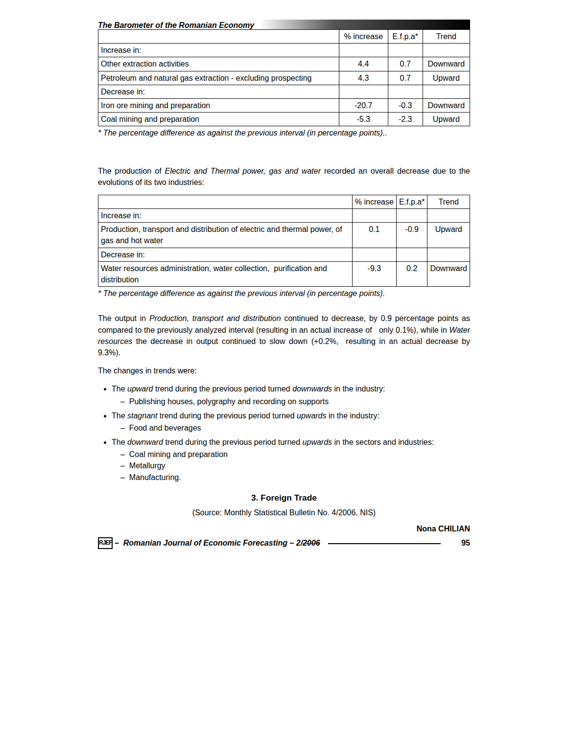The Barometer of the Romanian Economy
| | % increase | E.f.p.a* | Trend |
| Increase in: | | | |
| Other extraction activities | 4.4 | 0.7 | Downward |
| Petroleum and natural gas extraction - excluding prospecting | 4.3 | 0.7 | Upward |
| Decrease in: | | | |
| Iron ore mining and preparation | -20.7 | -0.3 | Downward |
| Coal mining and preparation | -5.3 | -2.3 | Upward |
* The percentage difference as against the previous interval (in percentage points)..
The production of Electric and Thermal power, gas and water recorded an overall decrease due to the evolutions of its two industries:
| | % increase | E.f.p.a* | Trend |
| Increase in: | | | |
| Production, transport and distribution of electric and thermal power, of gas and hot water | 0.1 | -0.9 | Upward |
| Decrease in: | | | |
| Water resources administration, water collection, purification and distribution | -9.3 | 0.2 | Downward |
* The percentage difference as against the previous interval (in percentage points).
The output in Production, transport and distribution continued to decrease, by 0.9 percentage points as compared to the previously analyzed interval (resulting in an actual increase of only 0.1%), while in Water resources the decrease in output continued to slow down (+0.2%, resulting in an actual decrease by 9.3%).
The changes in trends were:
The upward trend during the previous period turned downwards in the industry:
Publishing houses, polygraphy and recording on supports
The stagnant trend during the previous period turned upwards in the industry:
Food and beverages
The downward trend during the previous period turned upwards in the sectors and industries:
Coal mining and preparation
Metallurgy
Manufacturing.
3. Foreign Trade
(Source: Monthly Statistical Bulletin No. 4/2006, NIS)
Nona CHILIAN
RJEF
– Romanian Journal of Economic Forecasting – 2/2006
95